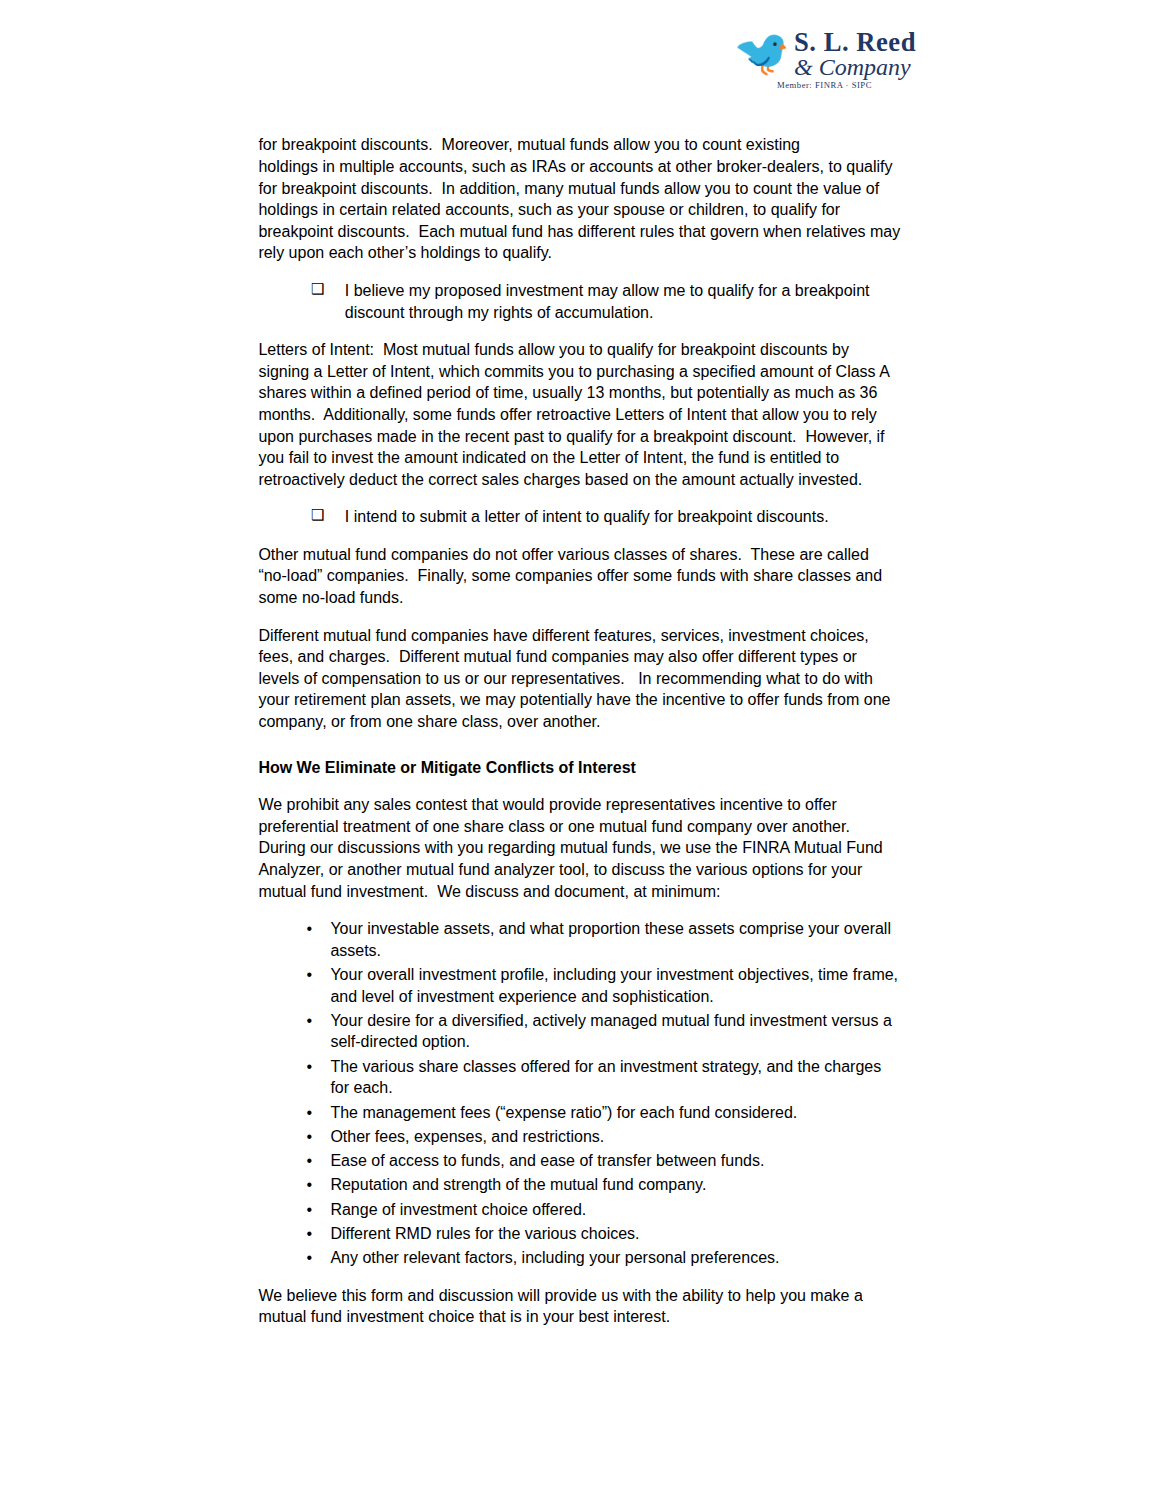🐦S. L. Reed
& Company
Member: FINRA · SIPC
for breakpoint discounts. Moreover, mutual funds allow you to count existing
holdings in multiple accounts, such as IRAs or accounts at other broker-dealers, to qualify for breakpoint discounts. In addition, many mutual funds allow you to count the value of holdings in certain related accounts, such as your spouse or children, to qualify for breakpoint discounts. Each mutual fund has different rules that govern when relatives may rely upon each other’s holdings to qualify.
I believe my proposed investment may allow me to qualify for a breakpoint discount through my rights of accumulation.
Letters of Intent: Most mutual funds allow you to qualify for breakpoint discounts by signing a Letter of Intent, which commits you to purchasing a specified amount of Class A shares within a defined period of time, usually 13 months, but potentially as much as 36 months. Additionally, some funds offer retroactive Letters of Intent that allow you to rely upon purchases made in the recent past to qualify for a breakpoint discount. However, if you fail to invest the amount indicated on the Letter of Intent, the fund is entitled to retroactively deduct the correct sales charges based on the amount actually invested.
I intend to submit a letter of intent to qualify for breakpoint discounts.
Other mutual fund companies do not offer various classes of shares. These are called “no-load” companies. Finally, some companies offer some funds with share classes and some no-load funds.
Different mutual fund companies have different features, services, investment choices, fees, and charges. Different mutual fund companies may also offer different types or levels of compensation to us or our representatives. In recommending what to do with your retirement plan assets, we may potentially have the incentive to offer funds from one company, or from one share class, over another.
How We Eliminate or Mitigate Conflicts of Interest
We prohibit any sales contest that would provide representatives incentive to offer preferential treatment of one share class or one mutual fund company over another. During our discussions with you regarding mutual funds, we use the FINRA Mutual Fund Analyzer, or another mutual fund analyzer tool, to discuss the various options for your mutual fund investment. We discuss and document, at minimum:
Your investable assets, and what proportion these assets comprise your overall assets.
Your overall investment profile, including your investment objectives, time frame, and level of investment experience and sophistication.
Your desire for a diversified, actively managed mutual fund investment versus a self-directed option.
The various share classes offered for an investment strategy, and the charges for each.
The management fees (“expense ratio”) for each fund considered.
Other fees, expenses, and restrictions.
Ease of access to funds, and ease of transfer between funds.
Reputation and strength of the mutual fund company.
Range of investment choice offered.
Different RMD rules for the various choices.
Any other relevant factors, including your personal preferences.
We believe this form and discussion will provide us with the ability to help you make a mutual fund investment choice that is in your best interest.